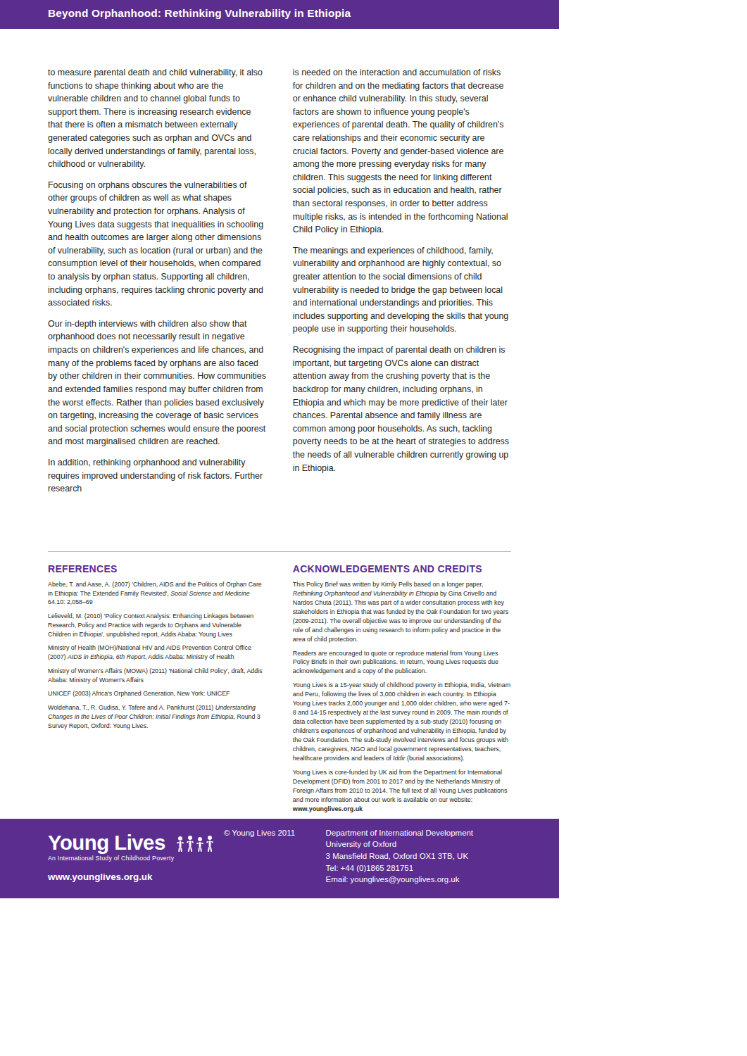Beyond Orphanhood: Rethinking Vulnerability in Ethiopia
to measure parental death and child vulnerability, it also functions to shape thinking about who are the vulnerable children and to channel global funds to support them. There is increasing research evidence that there is often a mismatch between externally generated categories such as orphan and OVCs and locally derived understandings of family, parental loss, childhood or vulnerability.
Focusing on orphans obscures the vulnerabilities of other groups of children as well as what shapes vulnerability and protection for orphans. Analysis of Young Lives data suggests that inequalities in schooling and health outcomes are larger along other dimensions of vulnerability, such as location (rural or urban) and the consumption level of their households, when compared to analysis by orphan status. Supporting all children, including orphans, requires tackling chronic poverty and associated risks.
Our in-depth interviews with children also show that orphanhood does not necessarily result in negative impacts on children's experiences and life chances, and many of the problems faced by orphans are also faced by other children in their communities. How communities and extended families respond may buffer children from the worst effects. Rather than policies based exclusively on targeting, increasing the coverage of basic services and social protection schemes would ensure the poorest and most marginalised children are reached.
In addition, rethinking orphanhood and vulnerability requires improved understanding of risk factors. Further research
is needed on the interaction and accumulation of risks for children and on the mediating factors that decrease or enhance child vulnerability. In this study, several factors are shown to influence young people's experiences of parental death. The quality of children's care relationships and their economic security are crucial factors. Poverty and gender-based violence are among the more pressing everyday risks for many children. This suggests the need for linking different social policies, such as in education and health, rather than sectoral responses, in order to better address multiple risks, as is intended in the forthcoming National Child Policy in Ethiopia.
The meanings and experiences of childhood, family, vulnerability and orphanhood are highly contextual, so greater attention to the social dimensions of child vulnerability is needed to bridge the gap between local and international understandings and priorities. This includes supporting and developing the skills that young people use in supporting their households.
Recognising the impact of parental death on children is important, but targeting OVCs alone can distract attention away from the crushing poverty that is the backdrop for many children, including orphans, in Ethiopia and which may be more predictive of their later chances. Parental absence and family illness are common among poor households. As such, tackling poverty needs to be at the heart of strategies to address the needs of all vulnerable children currently growing up in Ethiopia.
REFERENCES
Abebe, T. and Aase, A. (2007) 'Children, AIDS and the Politics of Orphan Care in Ethiopia: The Extended Family Revisited', Social Science and Medicine 64.10: 2,058–69
Lelieveld, M. (2010) 'Policy Context Analysis: Enhancing Linkages between Research, Policy and Practice with regards to Orphans and Vulnerable Children in Ethiopia', unpublished report, Addis Ababa: Young Lives
Ministry of Health (MOH)/National HIV and AIDS Prevention Control Office (2007) AIDS in Ethiopia, 6th Report, Addis Ababa: Ministry of Health
Ministry of Women's Affairs (MOWA) (2011) 'National Child Policy', draft, Addis Ababa: Ministry of Women's Affairs
UNICEF (2003) Africa's Orphaned Generation, New York: UNICEF
Woldehana, T., R. Gudisa, Y. Tafere and A. Pankhurst (2011) Understanding Changes in the Lives of Poor Children: Initial Findings from Ethiopia, Round 3 Survey Report, Oxford: Young Lives.
ACKNOWLEDGEMENTS AND CREDITS
This Policy Brief was written by Kirrily Pells based on a longer paper, Rethinking Orphanhood and Vulnerability in Ethiopia by Gina Crivello and Nardos Chuta (2011). This was part of a wider consultation process with key stakeholders in Ethiopia that was funded by the Oak Foundation for two years (2009-2011). The overall objective was to improve our understanding of the role of and challenges in using research to inform policy and practice in the area of child protection.
Readers are encouraged to quote or reproduce material from Young Lives Policy Briefs in their own publications. In return, Young Lives requests due acknowledgement and a copy of the publication.
Young Lives is a 15-year study of childhood poverty in Ethiopia, India, Vietnam and Peru, following the lives of 3,000 children in each country. In Ethiopia Young Lives tracks 2,000 younger and 1,000 older children, who were aged 7-8 and 14-15 respectively at the last survey round in 2009. The main rounds of data collection have been supplemented by a sub-study (2010) focusing on children's experiences of orphanhood and vulnerability in Ethiopia, funded by the Oak Foundation. The sub-study involved interviews and focus groups with children, caregivers, NGO and local government representatives, teachers, healthcare providers and leaders of Iddir (burial associations).
Young Lives is core-funded by UK aid from the Department for International Development (DFID) from 2001 to 2017 and by the Netherlands Ministry of Foreign Affairs from 2010 to 2014. The full text of all Young Lives publications and more information about our work is available on our website: www.younglives.org.uk
Young Lives
An International Study of Childhood Poverty
www.younglives.org.uk
© Young Lives 2011
Department of International Development
University of Oxford
3 Mansfield Road, Oxford OX1 3TB, UK
Tel: +44 (0)1865 281751
Email: younglives@younglives.org.uk